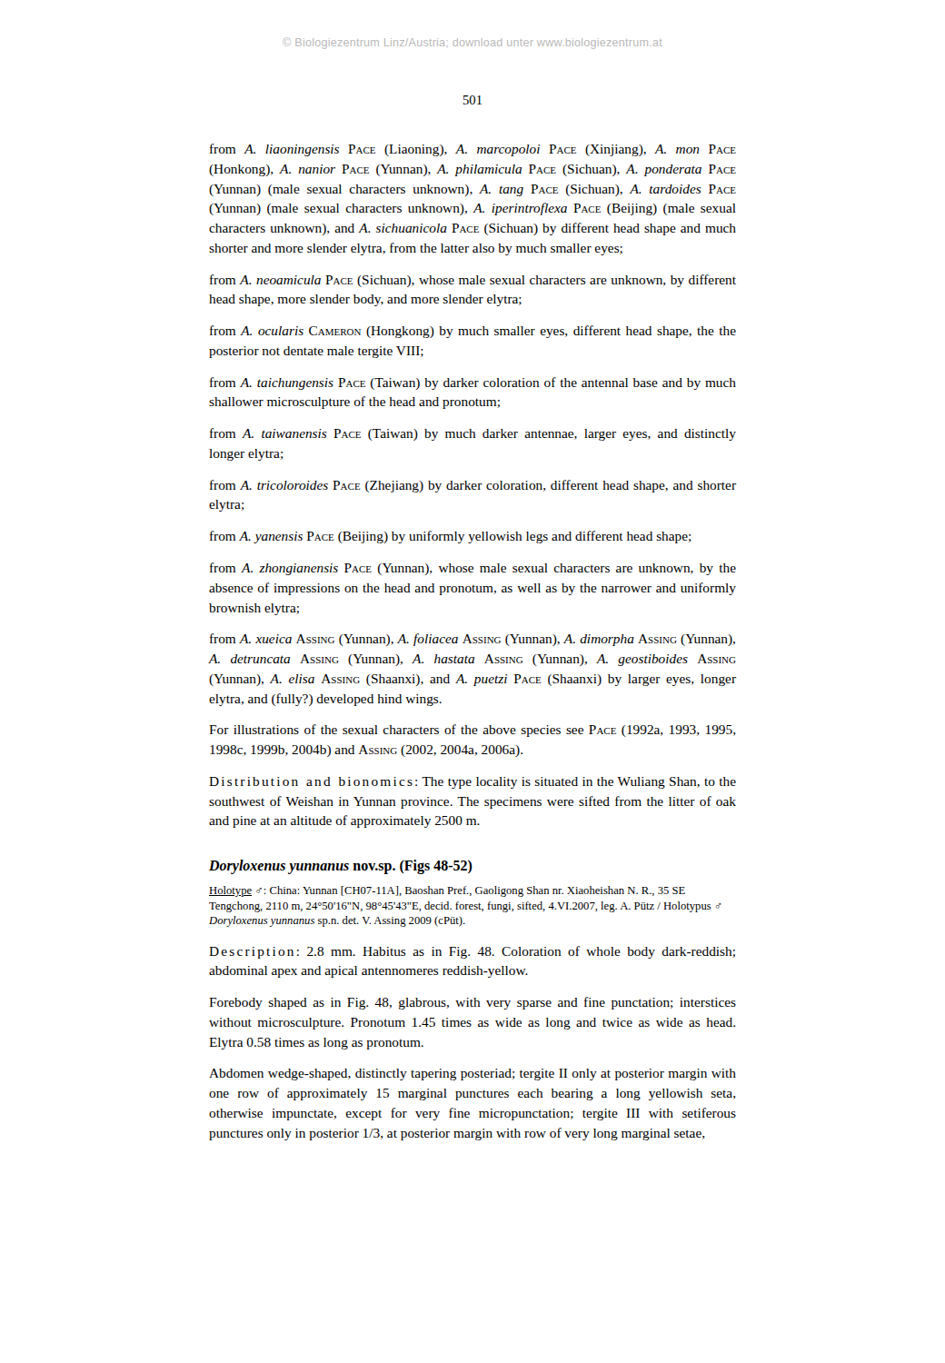© Biologiezentrum Linz/Austria; download unter www.biologiezentrum.at
501
from A. liaoningensis Pace (Liaoning), A. marcopoloi Pace (Xinjiang), A. mon Pace (Honkong), A. nanior Pace (Yunnan), A. philamicula Pace (Sichuan), A. ponderata Pace (Yunnan) (male sexual characters unknown), A. tang Pace (Sichuan), A. tardoides Pace (Yunnan) (male sexual characters unknown), A. iperintroflexa Pace (Beijing) (male sexual characters unknown), and A. sichuanicola Pace (Sichuan) by different head shape and much shorter and more slender elytra, from the latter also by much smaller eyes;
from A. neoamicula Pace (Sichuan), whose male sexual characters are unknown, by different head shape, more slender body, and more slender elytra;
from A. ocularis Cameron (Hongkong) by much smaller eyes, different head shape, the the posterior not dentate male tergite VIII;
from A. taichungensis Pace (Taiwan) by darker coloration of the antennal base and by much shallower microsculpture of the head and pronotum;
from A. taiwanensis Pace (Taiwan) by much darker antennae, larger eyes, and distinctly longer elytra;
from A. tricoloroides Pace (Zhejiang) by darker coloration, different head shape, and shorter elytra;
from A. yanensis Pace (Beijing) by uniformly yellowish legs and different head shape;
from A. zhongianensis Pace (Yunnan), whose male sexual characters are unknown, by the absence of impressions on the head and pronotum, as well as by the narrower and uniformly brownish elytra;
from A. xueica Assing (Yunnan), A. foliacea Assing (Yunnan), A. dimorpha Assing (Yunnan), A. detruncata Assing (Yunnan), A. hastata Assing (Yunnan), A. geostiboides Assing (Yunnan), A. elisa Assing (Shaanxi), and A. puetzi Pace (Shaanxi) by larger eyes, longer elytra, and (fully?) developed hind wings.
For illustrations of the sexual characters of the above species see Pace (1992a, 1993, 1995, 1998c, 1999b, 2004b) and Assing (2002, 2004a, 2006a).
Distribution and bionomics: The type locality is situated in the Wuliang Shan, to the southwest of Weishan in Yunnan province. The specimens were sifted from the litter of oak and pine at an altitude of approximately 2500 m.
Doryloxenus yunnanus nov.sp. (Figs 48-52)
Holotype ♂: China: Yunnan [CH07-11A], Baoshan Pref., Gaoligong Shan nr. Xiaoheishan N. R., 35 SE Tengchong, 2110 m, 24°50'16"N, 98°45'43"E, decid. forest, fungi, sifted, 4.VI.2007, leg. A. Pütz / Holotypus ♂ Doryloxenus yunnanus sp.n. det. V. Assing 2009 (cPüt).
Description: 2.8 mm. Habitus as in Fig. 48. Coloration of whole body dark-reddish; abdominal apex and apical antennomeres reddish-yellow.
Forebody shaped as in Fig. 48, glabrous, with very sparse and fine punctation; interstices without microsculpture. Pronotum 1.45 times as wide as long and twice as wide as head. Elytra 0.58 times as long as pronotum.
Abdomen wedge-shaped, distinctly tapering posteriad; tergite II only at posterior margin with one row of approximately 15 marginal punctures each bearing a long yellowish seta, otherwise impunctate, except for very fine micropunctation; tergite III with setiferous punctures only in posterior 1/3, at posterior margin with row of very long marginal setae,